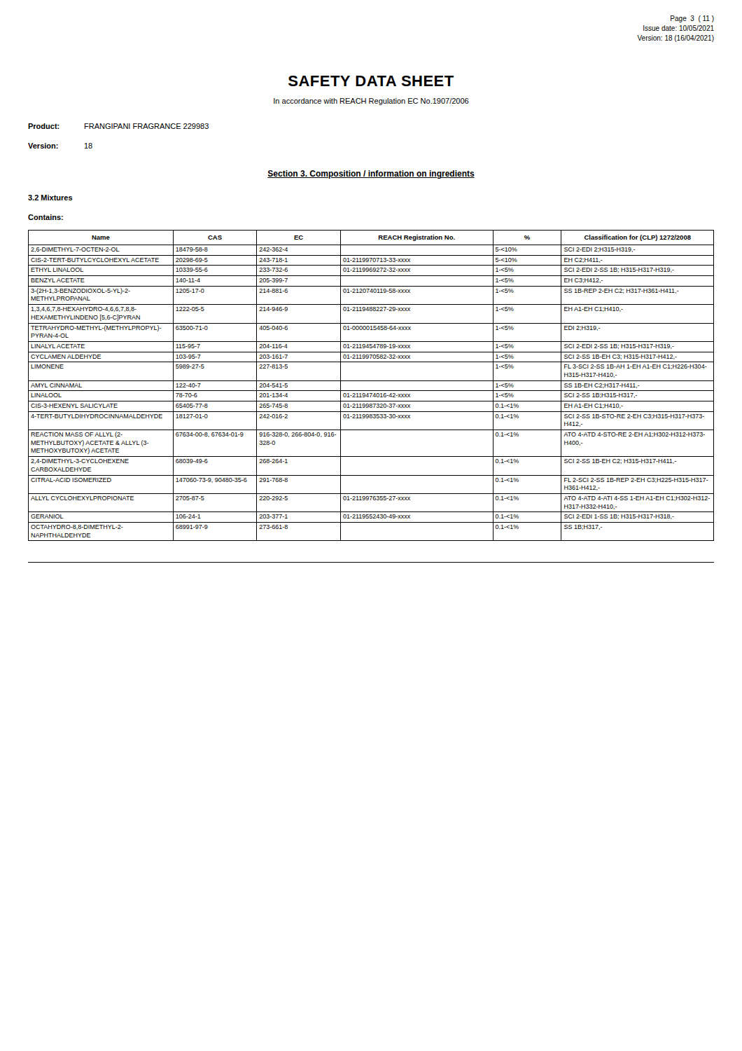Page 3 ( 11 )
Issue date: 10/05/2021
Version: 18 (16/04/2021)
SAFETY DATA SHEET
In accordance with REACH Regulation EC No.1907/2006
Product: FRANGIPANI FRAGRANCE 229983
Version: 18
Section 3. Composition / information on ingredients
3.2 Mixtures
Contains:
| Name | CAS | EC | REACH Registration No. | % | Classification for (CLP) 1272/2008 |
| --- | --- | --- | --- | --- | --- |
| 2,6-DIMETHYL-7-OCTEN-2-OL | 18479-58-8 | 242-362-4 | | 5-<10% | SCI 2-EDI 2;H315-H319,- |
| CIS-2-TERT-BUTYLCYCLOHEXYL ACETATE | 20298-69-5 | 243-718-1 | 01-2119970713-33-xxxx | 5-<10% | EH C2;H411,- |
| ETHYL LINALOOL | 10339-55-6 | 233-732-6 | 01-2119969272-32-xxxx | 1-<5% | SCI 2-EDI 2-SS 1B; H315-H317-H319,- |
| BENZYL ACETATE | 140-11-4 | 205-399-7 | | 1-<5% | EH C3;H412,- |
| 3-(2H-1,3-BENZODIOXOL-5-YL)-2-METHYLPROPANAL | 1205-17-0 | 214-881-6 | 01-2120740119-58-xxxx | 1-<5% | SS 1B-REP 2-EH C2; H317-H361-H411,- |
| 1,3,4,6,7,8-HEXAHYDRO-4,6,6,7,8,8-HEXAMETHYLINDENO [5,6-C]PYRAN | 1222-05-5 | 214-946-9 | 01-2119488227-29-xxxx | 1-<5% | EH A1-EH C1;H410,- |
| TETRAHYDRO-METHYL-(METHYLPROPYL)-PYRAN-4-OL | 63500-71-0 | 405-040-6 | 01-0000015458-64-xxxx | 1-<5% | EDI 2;H319,- |
| LINALYL ACETATE | 115-95-7 | 204-116-4 | 01-2119454789-19-xxxx | 1-<5% | SCI 2-EDI 2-SS 1B; H315-H317-H319,- |
| CYCLAMEN ALDEHYDE | 103-95-7 | 203-161-7 | 01-2119970582-32-xxxx | 1-<5% | SCI 2-SS 1B-EH C3; H315-H317-H412,- |
| LIMONENE | 5989-27-5 | 227-813-5 | | 1-<5% | FL 3-SCI 2-SS 1B-AH 1-EH A1-EH C1;H226-H304-H315-H317-H410,- |
| AMYL CINNAMAL | 122-40-7 | 204-541-5 | | 1-<5% | SS 1B-EH C2;H317-H411,- |
| LINALOOL | 78-70-6 | 201-134-4 | 01-2119474016-42-xxxx | 1-<5% | SCI 2-SS 1B;H315-H317,- |
| CIS-3-HEXENYL SALICYLATE | 65405-77-8 | 265-745-8 | 01-2119987320-37-xxxx | 0.1-<1% | EH A1-EH C1;H410,- |
| 4-TERT-BUTYLDIHYDROCINNAMALDEHYDE | 18127-01-0 | 242-016-2 | 01-2119983533-30-xxxx | 0.1-<1% | SCI 2-SS 1B-STO-RE 2-EH C3;H315-H317-H373-H412,- |
| REACTION MASS OF ALLYL (2-METHYLBUTOXY) ACETATE & ALLYL (3-METHOXYBUTOXY) ACETATE | 67634-00-8, 67634-01-9 | 916-328-0, 266-804-0, 916-328-0 | | 0.1-<1% | ATO 4-ATD 4-STO-RE 2-EH A1;H302-H312-H373-H400,- |
| 2,4-DIMETHYL-3-CYCLOHEXENE CARBOXALDEHYDE | 68039-49-6 | 268-264-1 | | 0.1-<1% | SCI 2-SS 1B-EH C2; H315-H317-H411,- |
| CITRAL-ACID ISOMERIZED | 147060-73-9, 90480-35-6 | 291-768-8 | | 0.1-<1% | FL 2-SCI 2-SS 1B-REP 2-EH C3;H225-H315-H317-H361-H412,- |
| ALLYL CYCLOHEXYLPROPIONATE | 2705-87-5 | 220-292-5 | 01-2119976355-27-xxxx | 0.1-<1% | ATO 4-ATD 4-ATI 4-SS 1-EH A1-EH C1;H302-H312-H317-H332-H410,- |
| GERANIOL | 106-24-1 | 203-377-1 | 01-2119552430-49-xxxx | 0.1-<1% | SCI 2-EDI 1-SS 1B; H315-H317-H318,- |
| OCTAHYDRO-8,8-DIMETHYL-2-NAPHTHALDEHYDE | 68991-97-9 | 273-661-8 | | 0.1-<1% | SS 1B;H317,- |